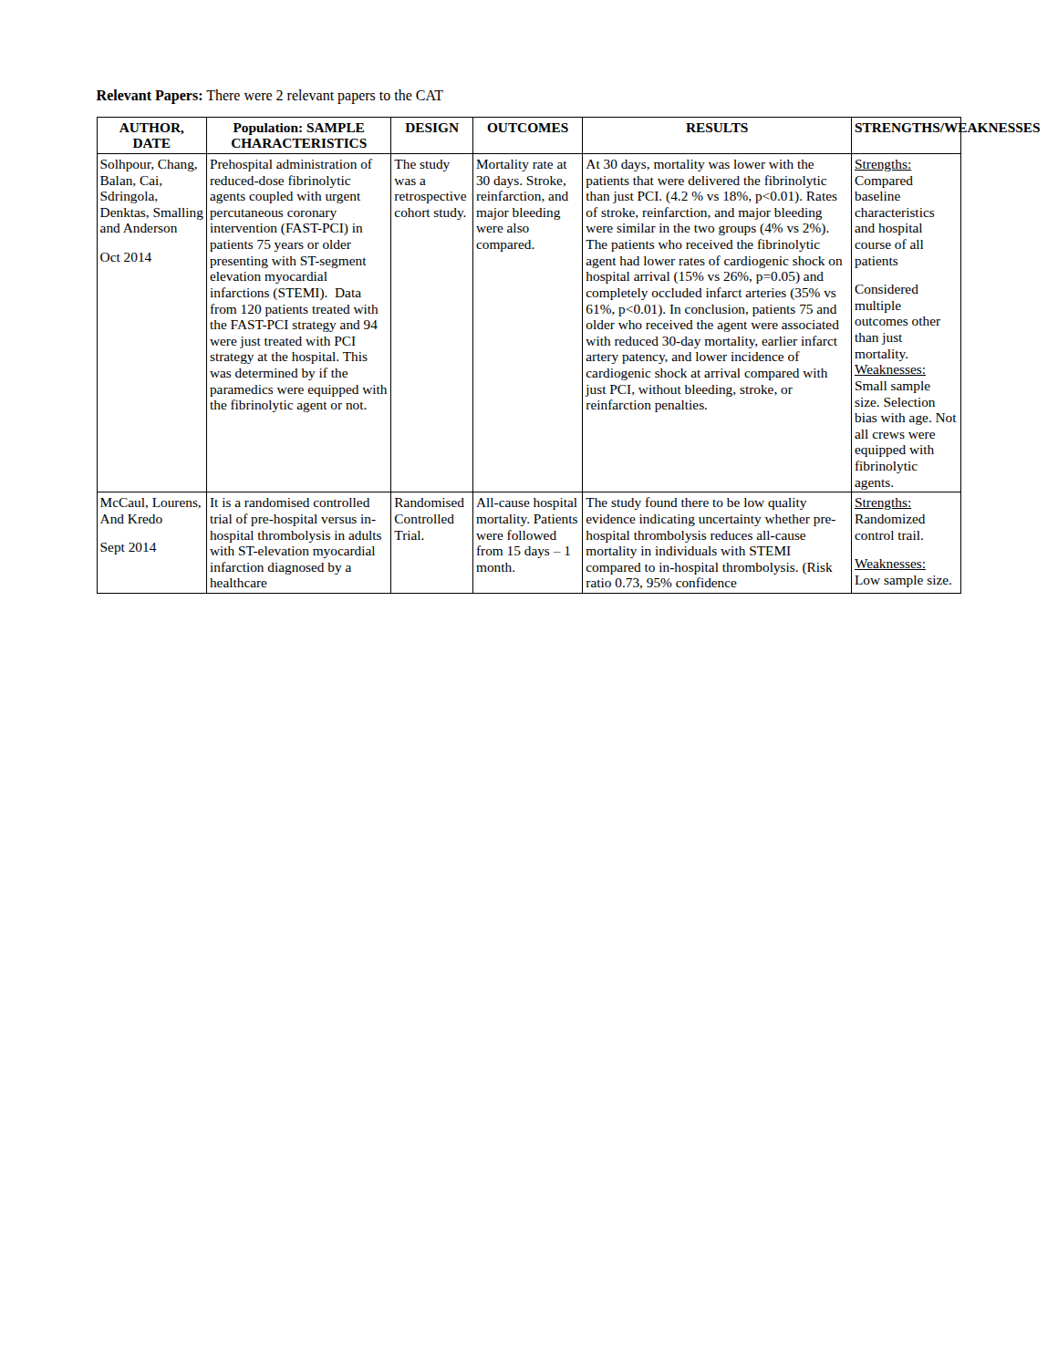Relevant Papers: There were 2 relevant papers to the CAT
| AUTHOR, DATE | Population: SAMPLE CHARACTERISTICS | DESIGN | OUTCOMES | RESULTS | STRENGTHS/WEAKNESSES |
| --- | --- | --- | --- | --- | --- |
| Solhpour, Chang, Balan, Cai, Sdringola, Denktas, Smalling and Anderson Oct 2014 | Prehospital administration of reduced-dose fibrinolytic agents coupled with urgent percutaneous coronary intervention (FAST-PCI) in patients 75 years or older presenting with ST-segment elevation myocardial infarctions (STEMI). Data from 120 patients treated with the FAST-PCI strategy and 94 were just treated with PCI strategy at the hospital. This was determined by if the paramedics were equipped with the fibrinolytic agent or not. | The study was a retrospective cohort study. | Mortality rate at 30 days. Stroke, reinfarction, and major bleeding were also compared. | At 30 days, mortality was lower with the patients that were delivered the fibrinolytic than just PCI. (4.2 % vs 18%, p<0.01). Rates of stroke, reinfarction, and major bleeding were similar in the two groups (4% vs 2%). The patients who received the fibrinolytic agent had lower rates of cardiogenic shock on hospital arrival (15% vs 26%, p=0.05) and completely occluded infarct arteries (35% vs 61%, p<0.01). In conclusion, patients 75 and older who received the agent were associated with reduced 30-day mortality, earlier infarct artery patency, and lower incidence of cardiogenic shock at arrival compared with just PCI, without bleeding, stroke, or reinfarction penalties. | Strengths: Compared baseline characteristics and hospital course of all patients Considered multiple outcomes other than just mortality. Weaknesses: Small sample size. Selection bias with age. Not all crews were equipped with fibrinolytic agents. |
| McCaul, Lourens, And Kredo Sept 2014 | It is a randomised controlled trial of pre-hospital versus in-hospital thrombolysis in adults with ST-elevation myocardial infarction diagnosed by a healthcare | Randomised Controlled Trial. | All-cause hospital mortality. Patients were followed from 15 days – 1 month. | The study found there to be low quality evidence indicating uncertainty whether pre-hospital thrombolysis reduces all-cause mortality in individuals with STEMI compared to in-hospital thrombolysis. (Risk ratio 0.73, 95% confidence | Strengths: Randomized control trail. Weaknesses: Low sample size. |